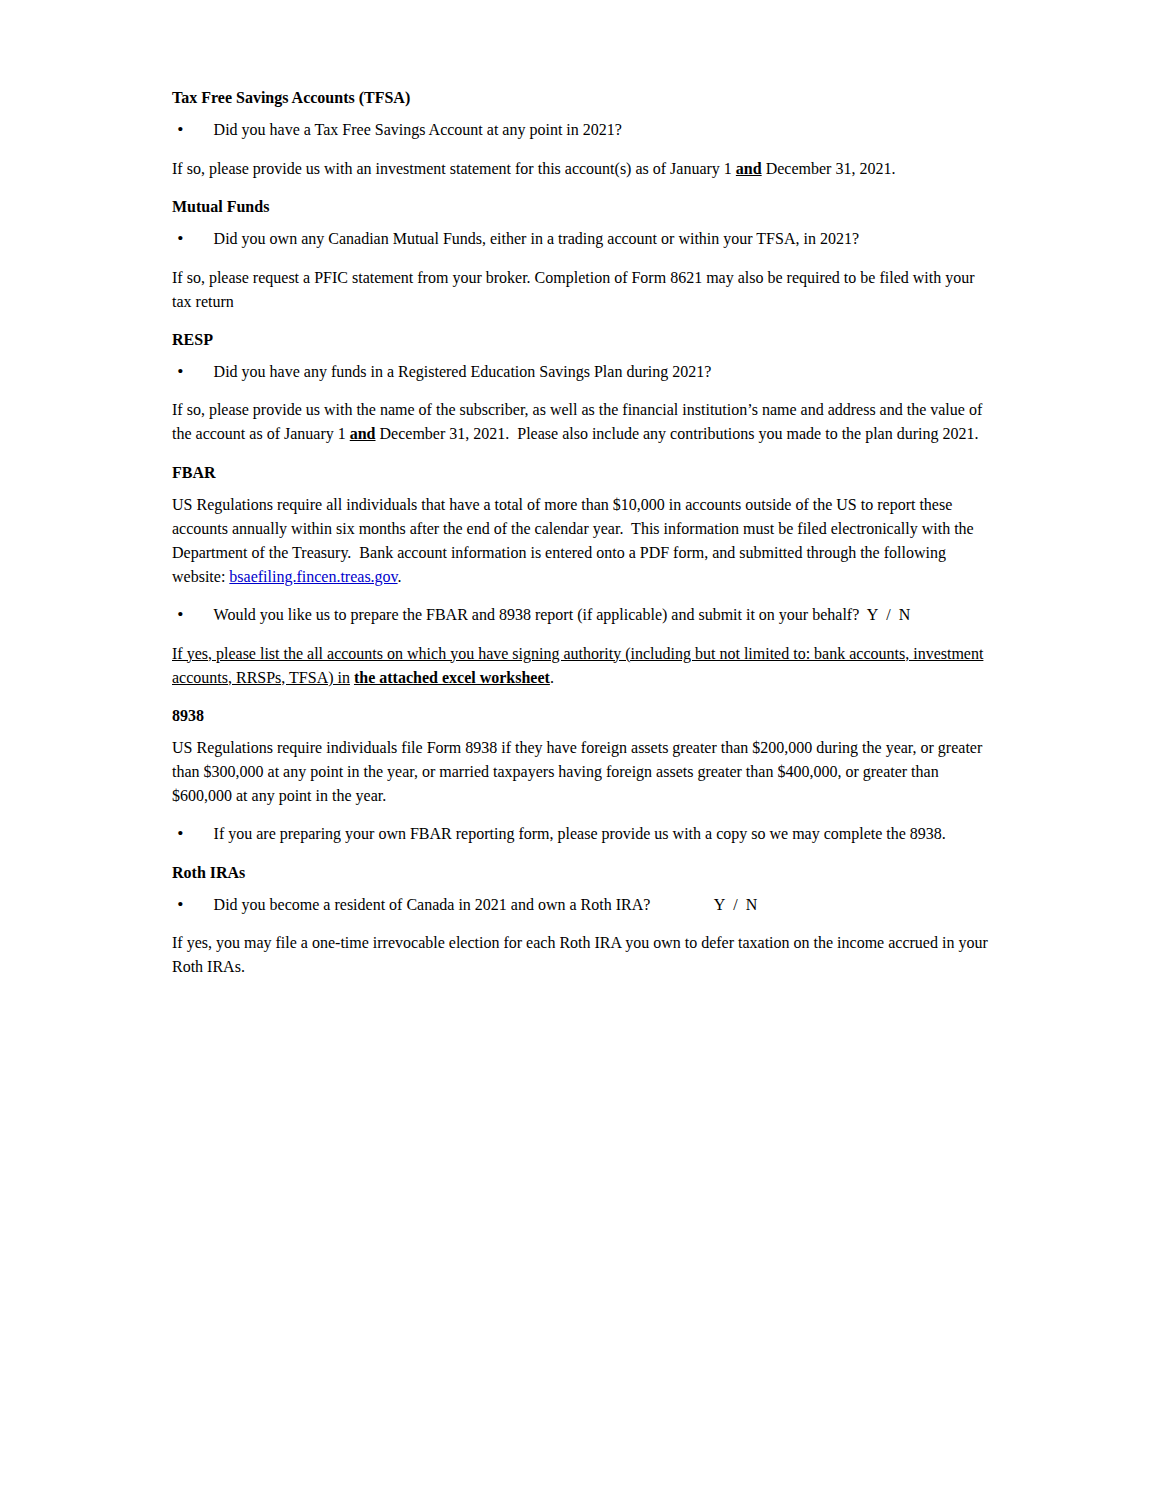Tax Free Savings Accounts (TFSA)
Did you have a Tax Free Savings Account at any point in 2021?
If so, please provide us with an investment statement for this account(s) as of January 1 and December 31, 2021.
Mutual Funds
Did you own any Canadian Mutual Funds, either in a trading account or within your TFSA, in 2021?
If so, please request a PFIC statement from your broker. Completion of Form 8621 may also be required to be filed with your tax return
RESP
Did you have any funds in a Registered Education Savings Plan during 2021?
If so, please provide us with the name of the subscriber, as well as the financial institution’s name and address and the value of the account as of January 1 and December 31, 2021. Please also include any contributions you made to the plan during 2021.
FBAR
US Regulations require all individuals that have a total of more than $10,000 in accounts outside of the US to report these accounts annually within six months after the end of the calendar year. This information must be filed electronically with the Department of the Treasury. Bank account information is entered onto a PDF form, and submitted through the following website: bsaefiling.fincen.treas.gov.
Would you like us to prepare the FBAR and 8938 report (if applicable) and submit it on your behalf? Y / N
If yes, please list the all accounts on which you have signing authority (including but not limited to: bank accounts, investment accounts, RRSPs, TFSA) in the attached excel worksheet.
8938
US Regulations require individuals file Form 8938 if they have foreign assets greater than $200,000 during the year, or greater than $300,000 at any point in the year, or married taxpayers having foreign assets greater than $400,000, or greater than $600,000 at any point in the year.
If you are preparing your own FBAR reporting form, please provide us with a copy so we may complete the 8938.
Roth IRAs
Did you become a resident of Canada in 2021 and own a Roth IRA? Y / N
If yes, you may file a one-time irrevocable election for each Roth IRA you own to defer taxation on the income accrued in your Roth IRAs.